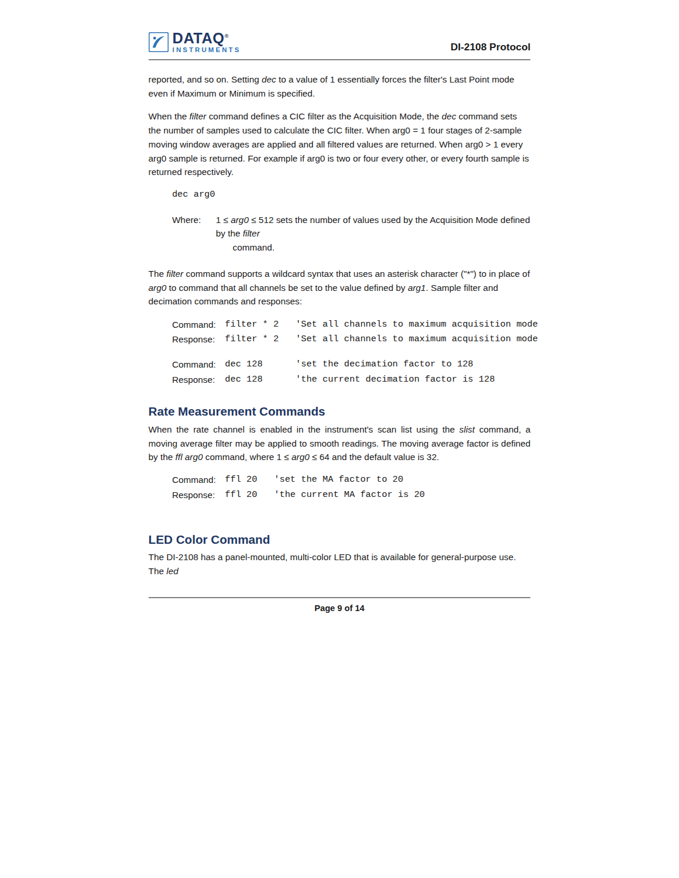DATAQ®
INSTRUMENTS
DI-2108 Protocol
reported, and so on. Setting dec to a value of 1 essentially forces the filter's Last Point mode even if Maximum or Minimum is specified.
When the filter command defines a CIC filter as the Acquisition Mode, the dec command sets the number of samples used to calculate the CIC filter. When arg0 = 1 four stages of 2-sample moving window averages are applied and all filtered values are returned. When arg0 > 1 every arg0 sample is returned. For example if arg0 is two or four every other, or every fourth sample is returned respectively.
dec arg0
Where:
1 ≤ arg0 ≤ 512 sets the number of values used by the Acquisition Mode defined by the filter command.
The filter command supports a wildcard syntax that uses an asterisk character ("*") to in place of arg0 to command that all channels be set to the value defined by arg1. Sample filter and decimation commands and responses:
| Command: | filter * 2 | 'Set all channels to maximum acquisition mode |
| Response: | filter * 2 | 'Set all channels to maximum acquisition mode |
| Command: | dec 128 | 'set the decimation factor to 128 |
| Response: | dec 128 | 'the current decimation factor is 128 |
Rate Measurement Commands
When the rate channel is enabled in the instrument's scan list using the slist command, a moving average filter may be applied to smooth readings. The moving average factor is defined by the ffl arg0 command, where 1 ≤ arg0 ≤ 64 and the default value is 32.
| Command: | ffl 20 | 'set the MA factor to 20 |
| Response: | ffl 20 | 'the current MA factor is 20 |
LED Color Command
The DI-2108 has a panel-mounted, multi-color LED that is available for general-purpose use. The led
Page 9 of 14